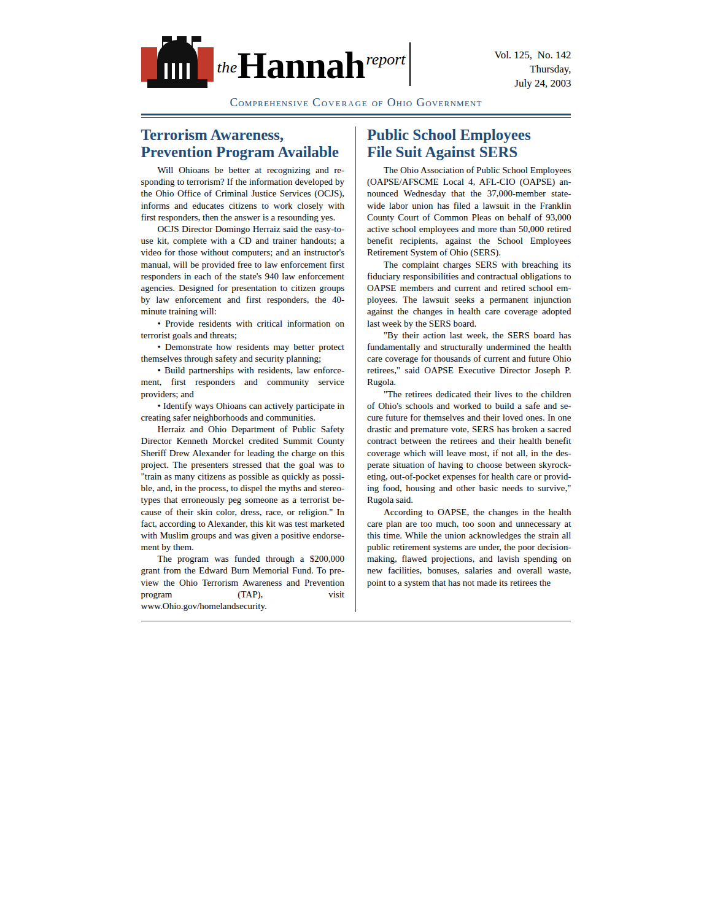the Hannah report
Vol. 125, No. 142
Thursday,
July 24, 2003
Comprehensive Coverage of Ohio Government
Terrorism Awareness,
Prevention Program Available
Will Ohioans be better at recognizing and responding to terrorism? If the information developed by the Ohio Office of Criminal Justice Services (OCJS), informs and educates citizens to work closely with first responders, then the answer is a resounding yes.
OCJS Director Domingo Herraiz said the easy-to-use kit, complete with a CD and trainer handouts; a video for those without computers; and an instructor's manual, will be provided free to law enforcement first responders in each of the state's 940 law enforcement agencies. Designed for presentation to citizen groups by law enforcement and first responders, the 40-minute training will:
• Provide residents with critical information on terrorist goals and threats;
• Demonstrate how residents may better protect themselves through safety and security planning;
• Build partnerships with residents, law enforcement, first responders and community service providers; and
• Identify ways Ohioans can actively participate in creating safer neighborhoods and communities.
Herraiz and Ohio Department of Public Safety Director Kenneth Morckel credited Summit County Sheriff Drew Alexander for leading the charge on this project. The presenters stressed that the goal was to "train as many citizens as possible as quickly as possible, and, in the process, to dispel the myths and stereotypes that erroneously peg someone as a terrorist because of their skin color, dress, race, or religion." In fact, according to Alexander, this kit was test marketed with Muslim groups and was given a positive endorsement by them.
The program was funded through a $200,000 grant from the Edward Burn Memorial Fund. To preview the Ohio Terrorism Awareness and Prevention program (TAP), visit www.Ohio.gov/homelandsecurity.
Public School Employees
File Suit Against SERS
The Ohio Association of Public School Employees (OAPSE/AFSCME Local 4, AFL-CIO (OAPSE) announced Wednesday that the 37,000-member state-wide labor union has filed a lawsuit in the Franklin County Court of Common Pleas on behalf of 93,000 active school employees and more than 50,000 retired benefit recipients, against the School Employees Retirement System of Ohio (SERS).
The complaint charges SERS with breaching its fiduciary responsibilities and contractual obligations to OAPSE members and current and retired school employees. The lawsuit seeks a permanent injunction against the changes in health care coverage adopted last week by the SERS board.
"By their action last week, the SERS board has fundamentally and structurally undermined the health care coverage for thousands of current and future Ohio retirees," said OAPSE Executive Director Joseph P. Rugola.
"The retirees dedicated their lives to the children of Ohio's schools and worked to build a safe and secure future for themselves and their loved ones. In one drastic and premature vote, SERS has broken a sacred contract between the retirees and their health benefit coverage which will leave most, if not all, in the desperate situation of having to choose between skyrocketing, out-of-pocket expenses for health care or providing food, housing and other basic needs to survive," Rugola said.
According to OAPSE, the changes in the health care plan are too much, too soon and unnecessary at this time. While the union acknowledges the strain all public retirement systems are under, the poor decision-making, flawed projections, and lavish spending on new facilities, bonuses, salaries and overall waste, point to a system that has not made its retirees the